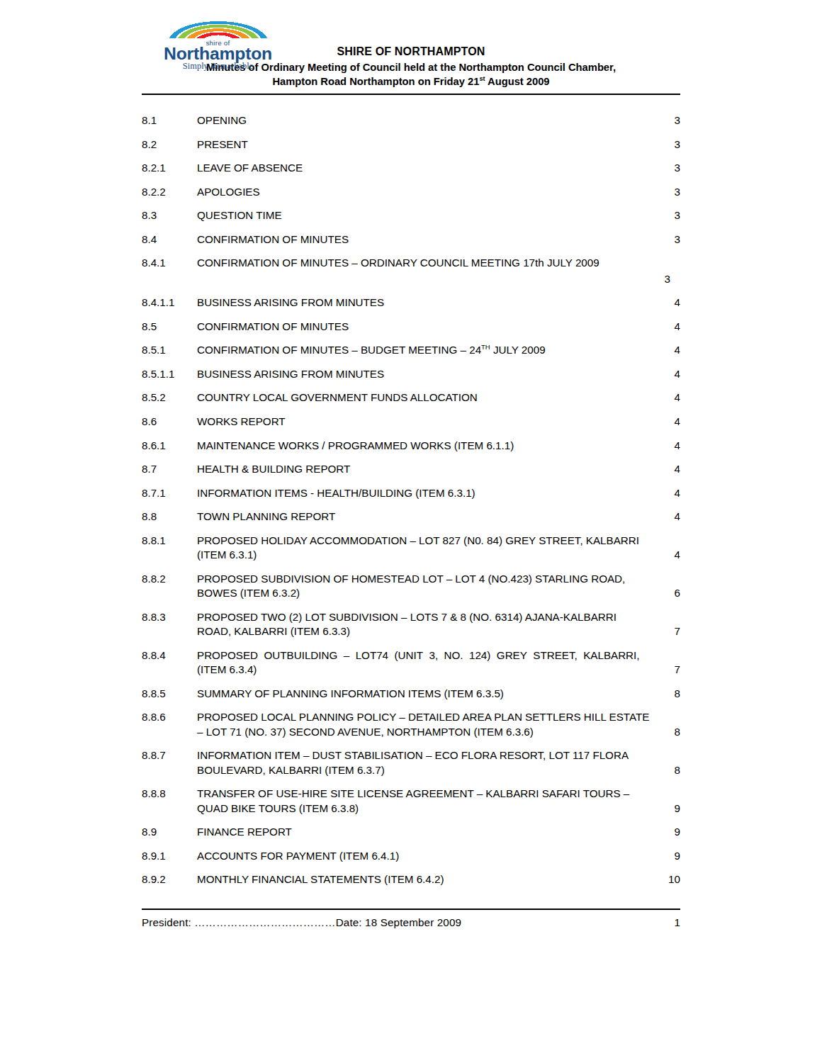shire of Northampton Simply Remarkable
SHIRE OF NORTHAMPTON
Minutes of Ordinary Meeting of Council held at the Northampton Council Chamber,
Hampton Road Northampton on Friday 21st August 2009
8.1 OPENING 3
8.2 PRESENT 3
8.2.1 LEAVE OF ABSENCE 3
8.2.2 APOLOGIES 3
8.3 QUESTION TIME 3
8.4 CONFIRMATION OF MINUTES 3
8.4.1 CONFIRMATION OF MINUTES – ORDINARY COUNCIL MEETING 17th JULY 2009 3
8.4.1.1 BUSINESS ARISING FROM MINUTES 4
8.5 CONFIRMATION OF MINUTES 4
8.5.1 CONFIRMATION OF MINUTES – BUDGET MEETING – 24TH JULY 20094
8.5.1.1 BUSINESS ARISING FROM MINUTES 4
8.5.2 COUNTRY LOCAL GOVERNMENT FUNDS ALLOCATION 4
8.6 WORKS REPORT 4
8.6.1 MAINTENANCE WORKS / PROGRAMMED WORKS (ITEM 6.1.1) 4
8.7 HEALTH & BUILDING REPORT 4
8.7.1 INFORMATION ITEMS - HEALTH/BUILDING (ITEM 6.3.1) 4
8.8 TOWN PLANNING REPORT 4
8.8.1 PROPOSED HOLIDAY ACCOMMODATION – LOT 827 (N0. 84) GREY STREET, KALBARRI (ITEM 6.3.1) 4
8.8.2 PROPOSED SUBDIVISION OF HOMESTEAD LOT – LOT 4 (NO.423) STARLING ROAD, BOWES (ITEM 6.3.2) 6
8.8.3 PROPOSED TWO (2) LOT SUBDIVISION – LOTS 7 & 8 (NO. 6314) AJANA-KALBARRI ROAD, KALBARRI (ITEM 6.3.3) 7
8.8.4 PROPOSED OUTBUILDING – LOT74 (UNIT 3, NO. 124) GREY STREET, KALBARRI, (ITEM 6.3.4) 7
8.8.5 SUMMARY OF PLANNING INFORMATION ITEMS (ITEM 6.3.5) 8
8.8.6 PROPOSED LOCAL PLANNING POLICY – DETAILED AREA PLAN SETTLERS HILL ESTATE – LOT 71 (NO. 37) SECOND AVENUE, NORTHAMPTON (ITEM 6.3.6) 8
8.8.7 INFORMATION ITEM – DUST STABILISATION – ECO FLORA RESORT, LOT 117 FLORA BOULEVARD, KALBARRI (ITEM 6.3.7) 8
8.8.8 TRANSFER OF USE-HIRE SITE LICENSE AGREEMENT – KALBARRI SAFARI TOURS – QUAD BIKE TOURS (ITEM 6.3.8) 9
8.9 FINANCE REPORT 9
8.9.1 ACCOUNTS FOR PAYMENT (ITEM 6.4.1) 9
8.9.2 MONTHLY FINANCIAL STATEMENTS (ITEM 6.4.2) 10
President: …………………………………Date: 18 September 2009
1